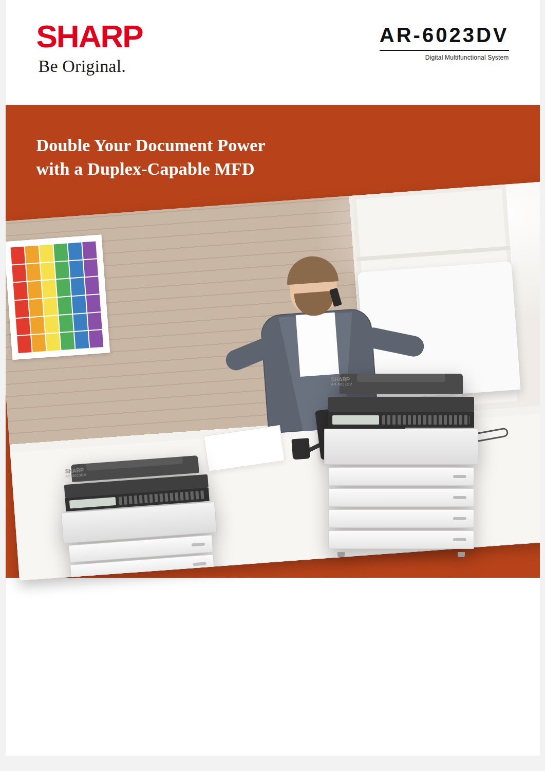SHARP
Be Original.
AR-6023DV
Digital Multifunctional System
Double Your Document Power
with a Duplex-Capable MFD
SHARPAR-6023DV
SHARPAR-6023DV